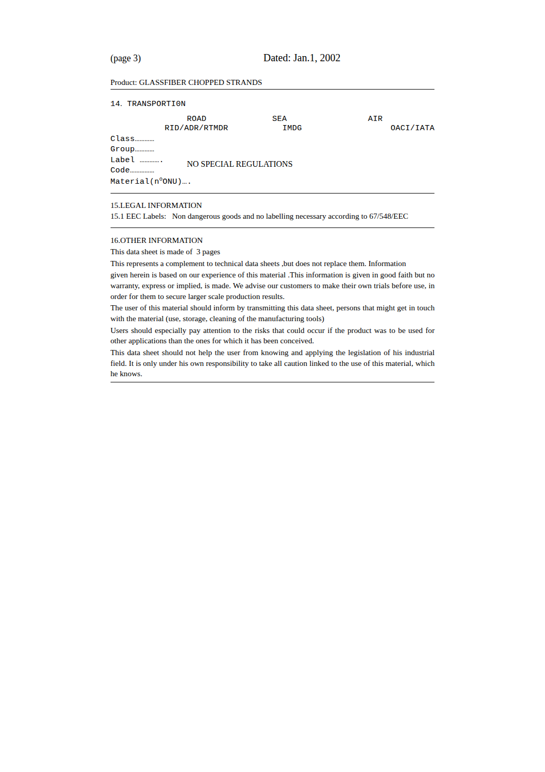(page 3)
Dated: Jan.1, 2002
Product: GLASSFIBER CHOPPED STRANDS
14. TRANSPORTI0N
ROAD
SEA
AIR
RID/ADR/RTMDR
IMDG
OACI/IATA
Class…………
Group…………
Label ………….
Code……………
Material(no ONU)….
NO SPECIAL REGULATIONS
15.LEGAL INFORMATION
15.1 EEC Labels: Non dangerous goods and no labelling necessary according to 67/548/EEC
16.OTHER INFORMATION
This data sheet is made of 3 pages
This represents a complement to technical data sheets ,but does not replace them. Information
given herein is based on our experience of this material .This information is given in good faith but no warranty, express or implied, is made. We advise our customers to make their own trials before use, in order for them to secure larger scale production results.
The user of this material should inform by transmitting this data sheet, persons that might get in touch with the material (use, storage, cleaning of the manufacturing tools)
Users should especially pay attention to the risks that could occur if the product was to be used for other applications than the ones for which it has been conceived.
This data sheet should not help the user from knowing and applying the legislation of his industrial field. It is only under his own responsibility to take all caution linked to the use of this material, which he knows.